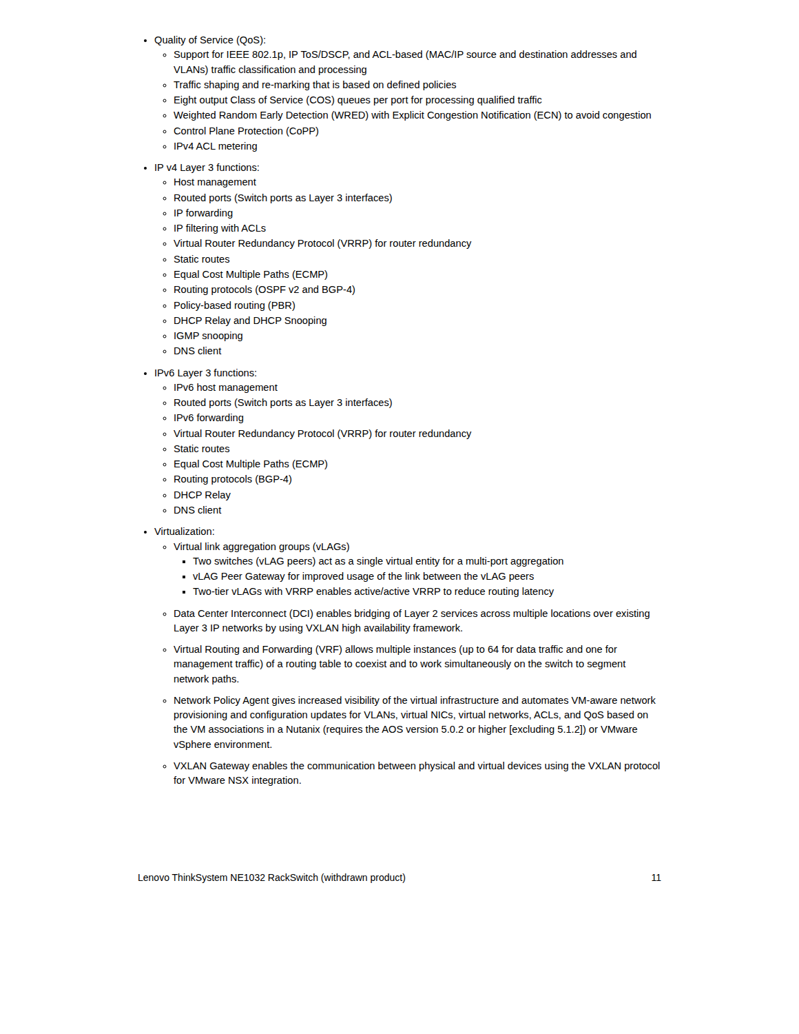Quality of Service (QoS):
Support for IEEE 802.1p, IP ToS/DSCP, and ACL-based (MAC/IP source and destination addresses and VLANs) traffic classification and processing
Traffic shaping and re-marking that is based on defined policies
Eight output Class of Service (COS) queues per port for processing qualified traffic
Weighted Random Early Detection (WRED) with Explicit Congestion Notification (ECN) to avoid congestion
Control Plane Protection (CoPP)
IPv4 ACL metering
IP v4 Layer 3 functions:
Host management
Routed ports (Switch ports as Layer 3 interfaces)
IP forwarding
IP filtering with ACLs
Virtual Router Redundancy Protocol (VRRP) for router redundancy
Static routes
Equal Cost Multiple Paths (ECMP)
Routing protocols (OSPF v2 and BGP-4)
Policy-based routing (PBR)
DHCP Relay and DHCP Snooping
IGMP snooping
DNS client
IPv6 Layer 3 functions:
IPv6 host management
Routed ports (Switch ports as Layer 3 interfaces)
IPv6 forwarding
Virtual Router Redundancy Protocol (VRRP) for router redundancy
Static routes
Equal Cost Multiple Paths (ECMP)
Routing protocols (BGP-4)
DHCP Relay
DNS client
Virtualization:
Virtual link aggregation groups (vLAGs)
Two switches (vLAG peers) act as a single virtual entity for a multi-port aggregation
vLAG Peer Gateway for improved usage of the link between the vLAG peers
Two-tier vLAGs with VRRP enables active/active VRRP to reduce routing latency
Data Center Interconnect (DCI) enables bridging of Layer 2 services across multiple locations over existing Layer 3 IP networks by using VXLAN high availability framework.
Virtual Routing and Forwarding (VRF) allows multiple instances (up to 64 for data traffic and one for management traffic) of a routing table to coexist and to work simultaneously on the switch to segment network paths.
Network Policy Agent gives increased visibility of the virtual infrastructure and automates VM-aware network provisioning and configuration updates for VLANs, virtual NICs, virtual networks, ACLs, and QoS based on the VM associations in a Nutanix (requires the AOS version 5.0.2 or higher [excluding 5.1.2]) or VMware vSphere environment.
VXLAN Gateway enables the communication between physical and virtual devices using the VXLAN protocol for VMware NSX integration.
Lenovo ThinkSystem NE1032 RackSwitch (withdrawn product) 11